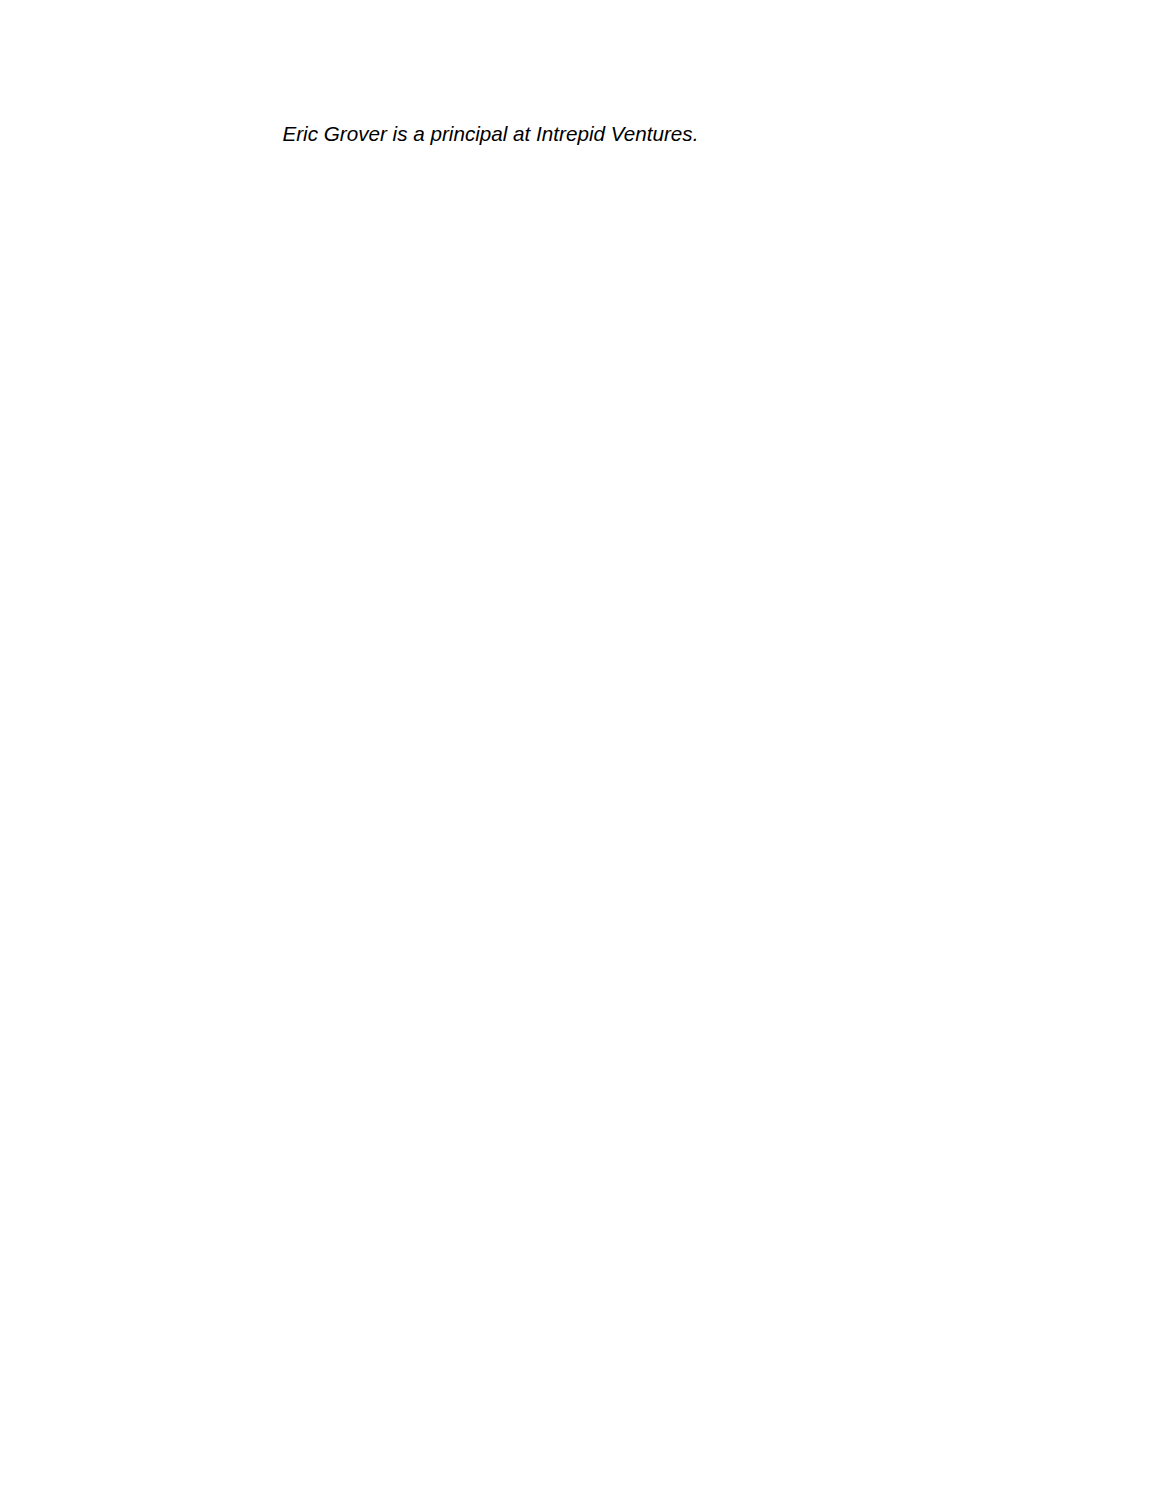Eric Grover is a principal at Intrepid Ventures.